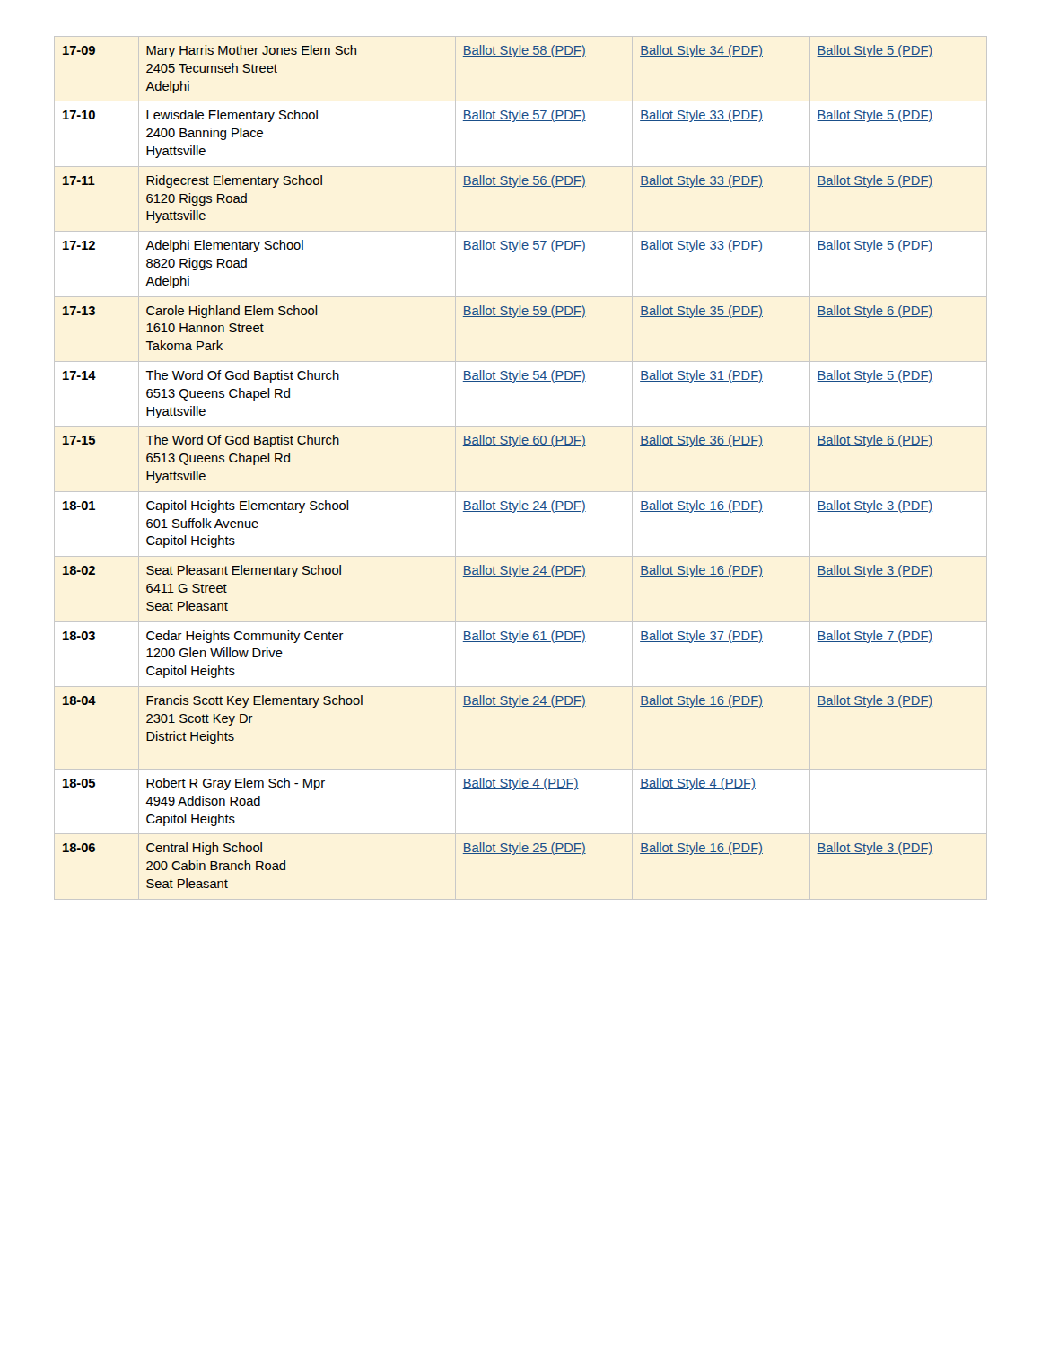| 17-09 | Mary Harris Mother Jones Elem Sch 2405 Tecumseh Street Adelphi | Ballot Style 58 (PDF) | Ballot Style 34 (PDF) | Ballot Style 5 (PDF) |
| 17-10 | Lewisdale Elementary School 2400 Banning Place Hyattsville | Ballot Style 57 (PDF) | Ballot Style 33 (PDF) | Ballot Style 5 (PDF) |
| 17-11 | Ridgecrest Elementary School 6120 Riggs Road Hyattsville | Ballot Style 56 (PDF) | Ballot Style 33 (PDF) | Ballot Style 5 (PDF) |
| 17-12 | Adelphi Elementary School 8820 Riggs Road Adelphi | Ballot Style 57 (PDF) | Ballot Style 33 (PDF) | Ballot Style 5 (PDF) |
| 17-13 | Carole Highland Elem School 1610 Hannon Street Takoma Park | Ballot Style 59 (PDF) | Ballot Style 35 (PDF) | Ballot Style 6 (PDF) |
| 17-14 | The Word Of God Baptist Church 6513 Queens Chapel Rd Hyattsville | Ballot Style 54 (PDF) | Ballot Style 31 (PDF) | Ballot Style 5 (PDF) |
| 17-15 | The Word Of God Baptist Church 6513 Queens Chapel Rd Hyattsville | Ballot Style 60 (PDF) | Ballot Style 36 (PDF) | Ballot Style 6 (PDF) |
| 18-01 | Capitol Heights Elementary School 601 Suffolk Avenue Capitol Heights | Ballot Style 24 (PDF) | Ballot Style 16 (PDF) | Ballot Style 3 (PDF) |
| 18-02 | Seat Pleasant Elementary School 6411 G Street Seat Pleasant | Ballot Style 24 (PDF) | Ballot Style 16 (PDF) | Ballot Style 3 (PDF) |
| 18-03 | Cedar Heights Community Center 1200 Glen Willow Drive Capitol Heights | Ballot Style 61 (PDF) | Ballot Style 37 (PDF) | Ballot Style 7 (PDF) |
| 18-04 | Francis Scott Key Elementary School 2301 Scott Key Dr District Heights | Ballot Style 24 (PDF) | Ballot Style 16 (PDF) | Ballot Style 3 (PDF) |
| 18-05 | Robert R Gray Elem Sch - Mpr 4949 Addison Road Capitol Heights | Ballot Style 4 (PDF) | Ballot Style 4 (PDF) | |
| 18-06 | Central High School 200 Cabin Branch Road Seat Pleasant | Ballot Style 25 (PDF) | Ballot Style 16 (PDF) | Ballot Style 3 (PDF) |